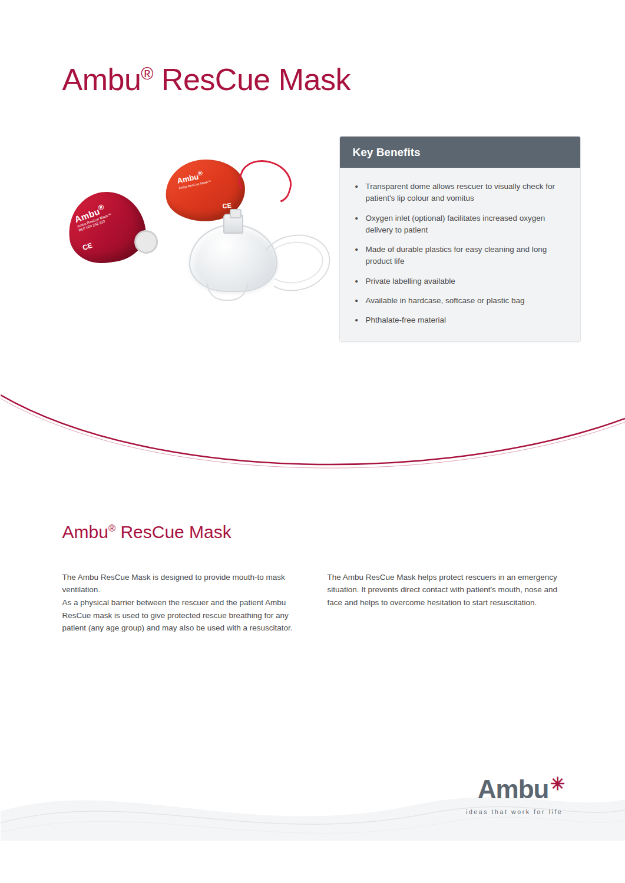Ambu® ResCue Mask
Ambu® Ambu ResCue Mask™ REF 000 252 223
CE
Ambu® Ambu ResCue Mask™
CE
Key Benefits
Transparent dome allows rescuer to visually check for patient's lip colour and vomitus
Oxygen inlet (optional) facilitates increased oxygen delivery to patient
Made of durable plastics for easy cleaning and long product life
Private labelling available
Available in hardcase, softcase or plastic bag
Phthalate-free material
Ambu® ResCue Mask
The Ambu ResCue Mask is designed to provide mouth-to mask ventilation.
As a physical barrier between the rescuer and the patient Ambu ResCue mask is used to give protected rescue breathing for any patient (any age group) and may also be used with a resuscitator.
The Ambu ResCue Mask helps protect rescuers in an emergency situation. It prevents direct contact with patient's mouth, nose and face and helps to overcome hesitation to start resuscitation.
Ambu✳
ideas that work for life